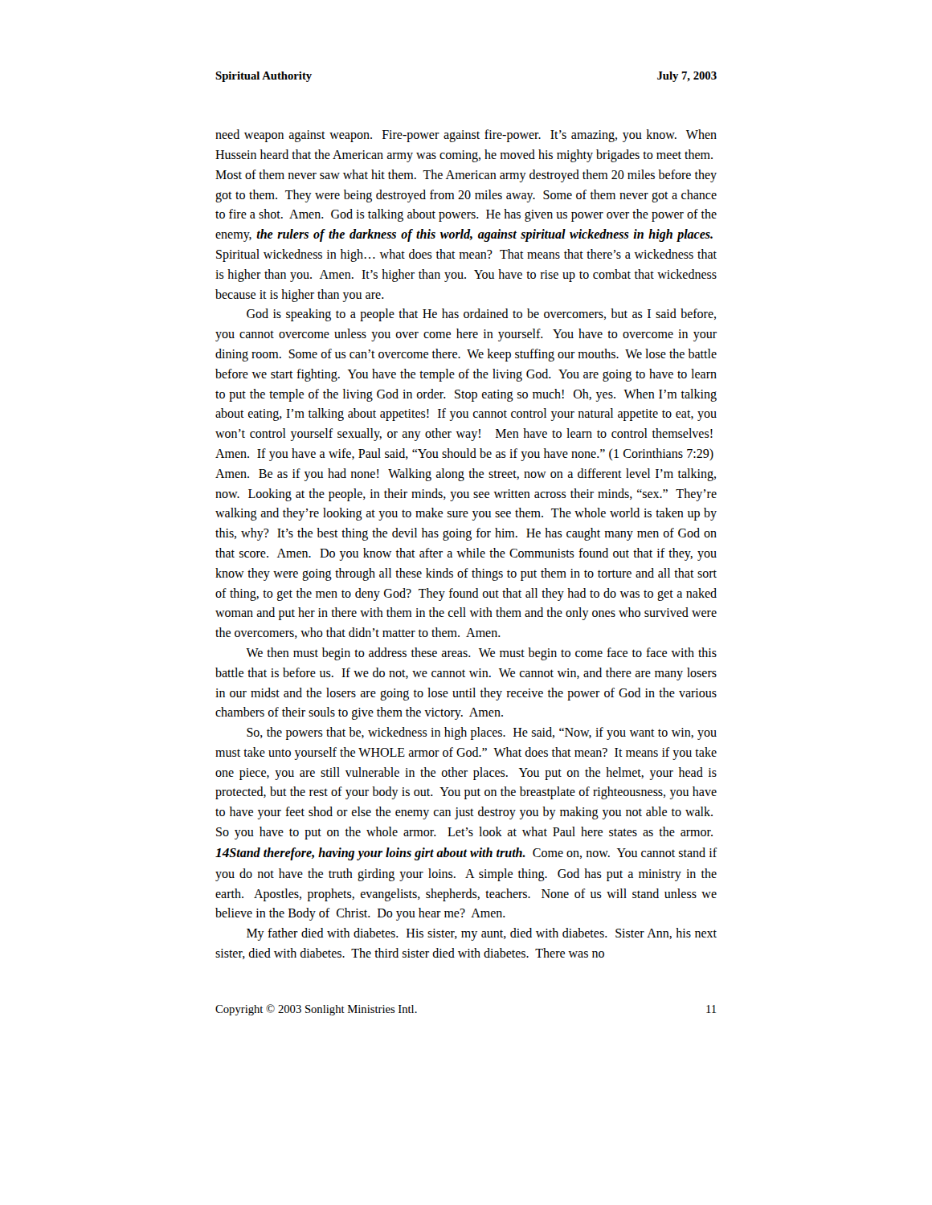Spiritual Authority July 7, 2003
need weapon against weapon. Fire-power against fire-power. It’s amazing, you know. When Hussein heard that the American army was coming, he moved his mighty brigades to meet them. Most of them never saw what hit them. The American army destroyed them 20 miles before they got to them. They were being destroyed from 20 miles away. Some of them never got a chance to fire a shot. Amen. God is talking about powers. He has given us power over the power of the enemy, the rulers of the darkness of this world, against spiritual wickedness in high places. Spiritual wickedness in high… what does that mean? That means that there’s a wickedness that is higher than you. Amen. It’s higher than you. You have to rise up to combat that wickedness because it is higher than you are.
God is speaking to a people that He has ordained to be overcomers, but as I said before, you cannot overcome unless you over come here in yourself. You have to overcome in your dining room. Some of us can’t overcome there. We keep stuffing our mouths. We lose the battle before we start fighting. You have the temple of the living God. You are going to have to learn to put the temple of the living God in order. Stop eating so much! Oh, yes. When I’m talking about eating, I’m talking about appetites! If you cannot control your natural appetite to eat, you won’t control yourself sexually, or any other way! Men have to learn to control themselves! Amen. If you have a wife, Paul said, “You should be as if you have none.” (1 Corinthians 7:29) Amen. Be as if you had none! Walking along the street, now on a different level I’m talking, now. Looking at the people, in their minds, you see written across their minds, “sex.” They’re walking and they’re looking at you to make sure you see them. The whole world is taken up by this, why? It’s the best thing the devil has going for him. He has caught many men of God on that score. Amen. Do you know that after a while the Communists found out that if they, you know they were going through all these kinds of things to put them in to torture and all that sort of thing, to get the men to deny God? They found out that all they had to do was to get a naked woman and put her in there with them in the cell with them and the only ones who survived were the overcomers, who that didn’t matter to them. Amen.
We then must begin to address these areas. We must begin to come face to face with this battle that is before us. If we do not, we cannot win. We cannot win, and there are many losers in our midst and the losers are going to lose until they receive the power of God in the various chambers of their souls to give them the victory. Amen.
So, the powers that be, wickedness in high places. He said, “Now, if you want to win, you must take unto yourself the WHOLE armor of God.” What does that mean? It means if you take one piece, you are still vulnerable in the other places. You put on the helmet, your head is protected, but the rest of your body is out. You put on the breastplate of righteousness, you have to have your feet shod or else the enemy can just destroy you by making you not able to walk. So you have to put on the whole armor. Let’s look at what Paul here states as the armor. 14 Stand therefore, having your loins girt about with truth. Come on, now. You cannot stand if you do not have the truth girding your loins. A simple thing. God has put a ministry in the earth. Apostles, prophets, evangelists, shepherds, teachers. None of us will stand unless we believe in the Body of Christ. Do you hear me? Amen.
My father died with diabetes. His sister, my aunt, died with diabetes. Sister Ann, his next sister, died with diabetes. The third sister died with diabetes. There was no
Copyright © 2003 Sonlight Ministries Intl. 11